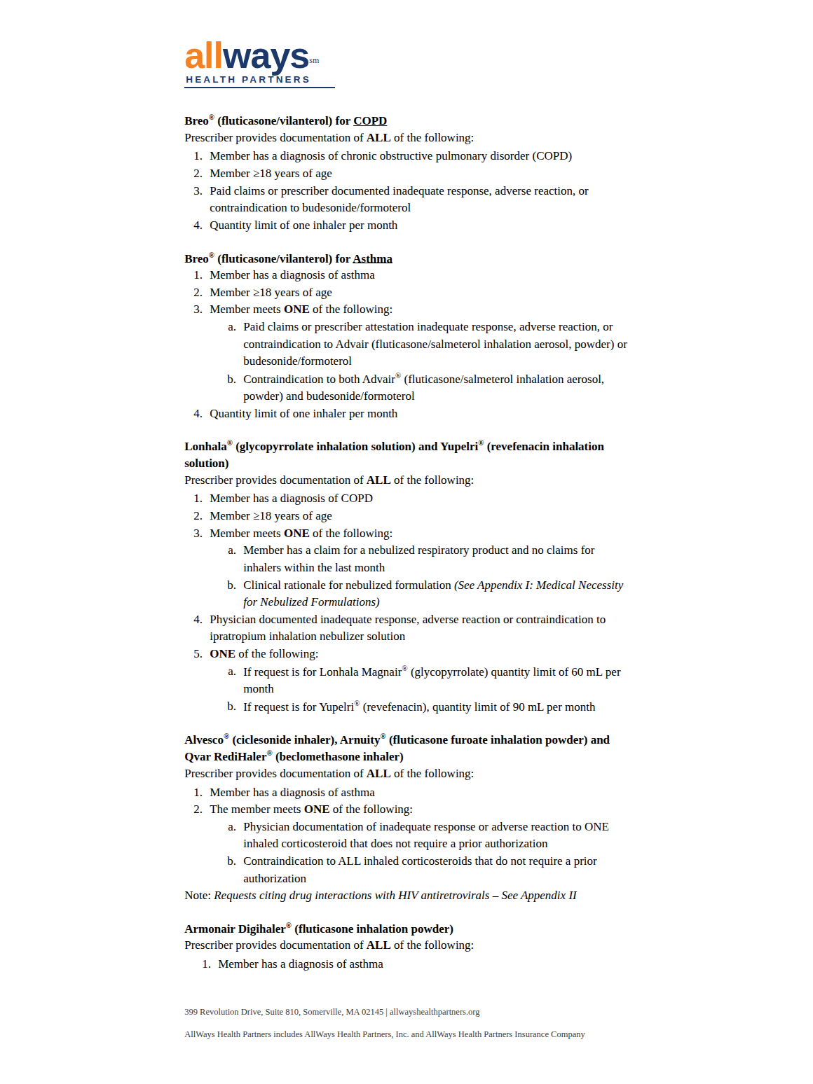all ways sm
HEALTH PARTNERS
Breo® (fluticasone/vilanterol) for COPD
Prescriber provides documentation of ALL of the following:
Member has a diagnosis of chronic obstructive pulmonary disorder (COPD)
Member ≥18 years of age
Paid claims or prescriber documented inadequate response, adverse reaction, or contraindication to budesonide/formoterol
Quantity limit of one inhaler per month
Breo® (fluticasone/vilanterol) for Asthma
Member has a diagnosis of asthma
Member ≥18 years of age
Member meets ONE of the following:
Paid claims or prescriber attestation inadequate response, adverse reaction, or contraindication to Advair (fluticasone/salmeterol inhalation aerosol, powder) or budesonide/formoterol
Contraindication to both Advair® (fluticasone/salmeterol inhalation aerosol, powder) and budesonide/formoterol
Quantity limit of one inhaler per month
Lonhala® (glycopyrrolate inhalation solution) and Yupelri® (revefenacin inhalation solution)
Prescriber provides documentation of ALL of the following:
Member has a diagnosis of COPD
Member ≥18 years of age
Member meets ONE of the following:
Member has a claim for a nebulized respiratory product and no claims for inhalers within the last month
Clinical rationale for nebulized formulation (See Appendix I: Medical Necessity for Nebulized Formulations)
Physician documented inadequate response, adverse reaction or contraindication to ipratropium inhalation nebulizer solution
ONE of the following:
If request is for Lonhala Magnair® (glycopyrrolate) quantity limit of 60 mL per month
If request is for Yupelri® (revefenacin), quantity limit of 90 mL per month
Alvesco® (ciclesonide inhaler), Arnuity® (fluticasone furoate inhalation powder) and Qvar RediHaler® (beclomethasone inhaler)
Prescriber provides documentation of ALL of the following:
Member has a diagnosis of asthma
The member meets ONE of the following:
Physician documentation of inadequate response or adverse reaction to ONE inhaled corticosteroid that does not require a prior authorization
Contraindication to ALL inhaled corticosteroids that do not require a prior authorization
Note: Requests citing drug interactions with HIV antiretrovirals – See Appendix II
Armonair Digihaler® (fluticasone inhalation powder)
Prescriber provides documentation of ALL of the following:
Member has a diagnosis of asthma
399 Revolution Drive, Suite 810, Somerville, MA 02145 | allwayshealthpartners.org
AllWays Health Partners includes AllWays Health Partners, Inc. and AllWays Health Partners Insurance Company